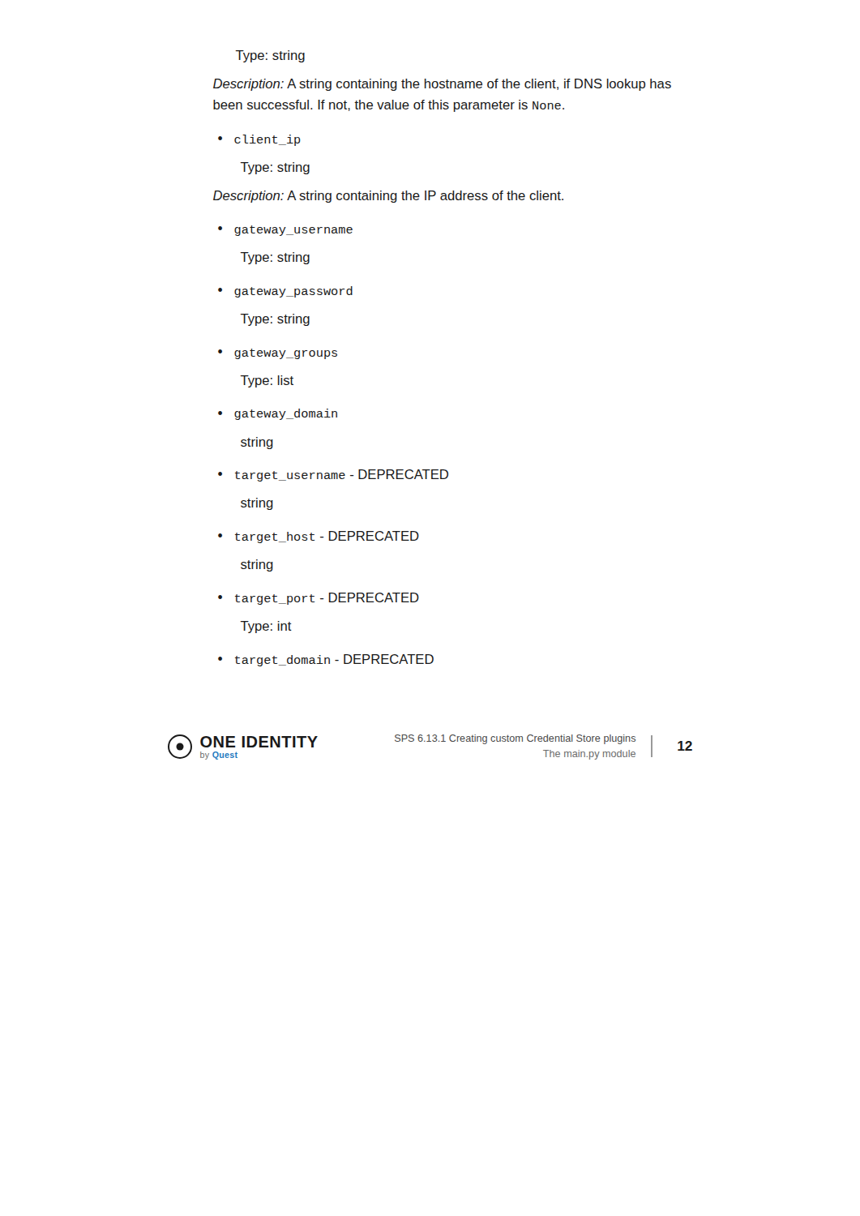Type: string
Description: A string containing the hostname of the client, if DNS lookup has been successful. If not, the value of this parameter is None.
client_ip
Type: string
Description: A string containing the IP address of the client.
gateway_username
Type: string
gateway_password
Type: string
gateway_groups
Type: list
gateway_domain
string
target_username - DEPRECATED
string
target_host - DEPRECATED
string
target_port - DEPRECATED
Type: int
target_domain - DEPRECATED
ONE IDENTITY
by Quest
SPS 6.13.1 Creating custom Credential Store plugins
The main.py module
12